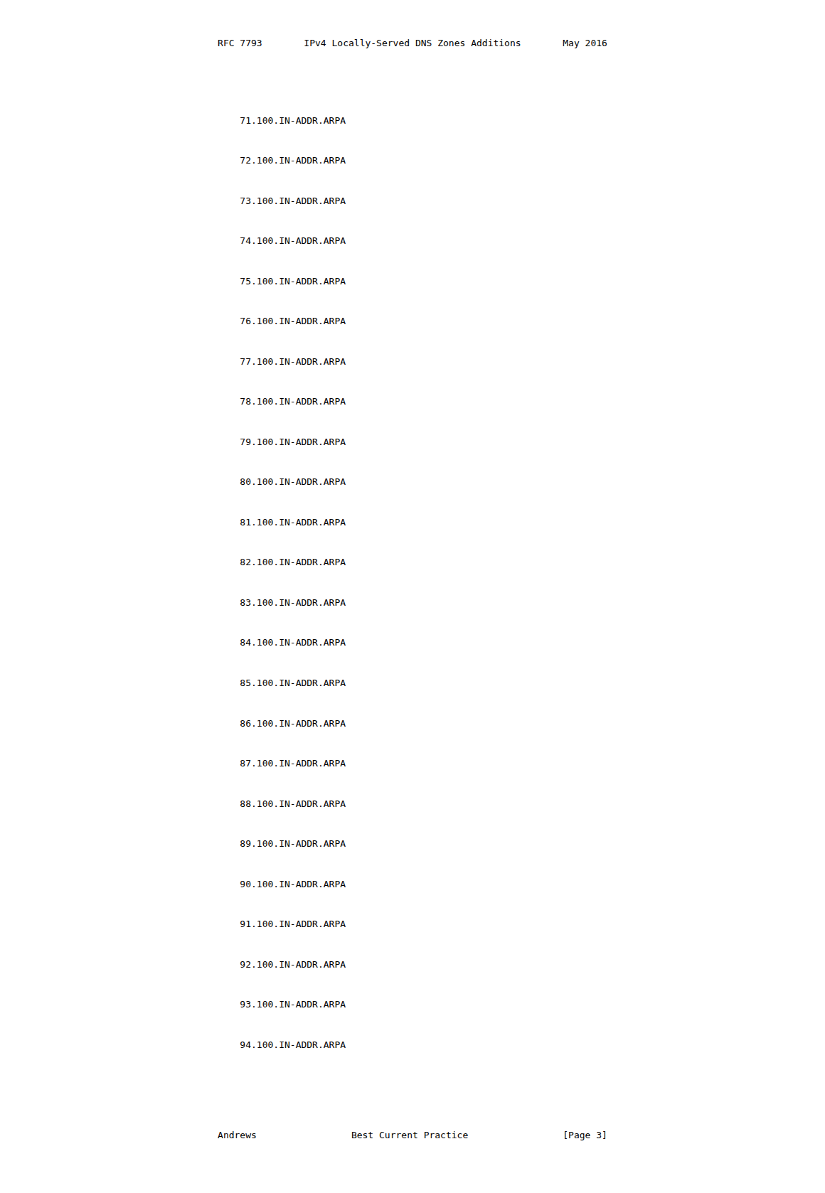RFC 7793 IPv4 Locally-Served DNS Zones Additions May 2016
71.100.IN-ADDR.ARPA
72.100.IN-ADDR.ARPA
73.100.IN-ADDR.ARPA
74.100.IN-ADDR.ARPA
75.100.IN-ADDR.ARPA
76.100.IN-ADDR.ARPA
77.100.IN-ADDR.ARPA
78.100.IN-ADDR.ARPA
79.100.IN-ADDR.ARPA
80.100.IN-ADDR.ARPA
81.100.IN-ADDR.ARPA
82.100.IN-ADDR.ARPA
83.100.IN-ADDR.ARPA
84.100.IN-ADDR.ARPA
85.100.IN-ADDR.ARPA
86.100.IN-ADDR.ARPA
87.100.IN-ADDR.ARPA
88.100.IN-ADDR.ARPA
89.100.IN-ADDR.ARPA
90.100.IN-ADDR.ARPA
91.100.IN-ADDR.ARPA
92.100.IN-ADDR.ARPA
93.100.IN-ADDR.ARPA
94.100.IN-ADDR.ARPA
Andrews Best Current Practice[Page 3]